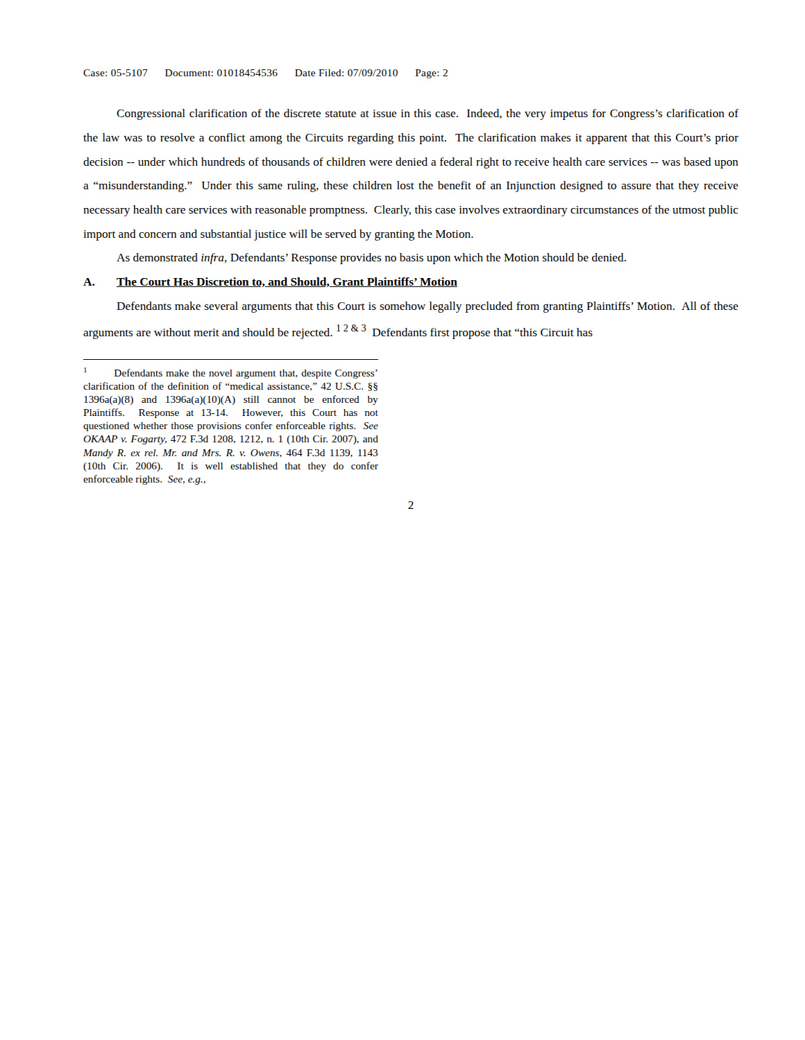Case: 05-5107 Document: 01018454536 Date Filed: 07/09/2010 Page: 2
Congressional clarification of the discrete statute at issue in this case. Indeed, the very impetus for Congress’s clarification of the law was to resolve a conflict among the Circuits regarding this point. The clarification makes it apparent that this Court’s prior decision -- under which hundreds of thousands of children were denied a federal right to receive health care services -- was based upon a “misunderstanding.” Under this same ruling, these children lost the benefit of an Injunction designed to assure that they receive necessary health care services with reasonable promptness. Clearly, this case involves extraordinary circumstances of the utmost public import and concern and substantial justice will be served by granting the Motion.
As demonstrated infra, Defendants’ Response provides no basis upon which the Motion should be denied.
A. The Court Has Discretion to, and Should, Grant Plaintiffs’ Motion
Defendants make several arguments that this Court is somehow legally precluded from granting Plaintiffs’ Motion. All of these arguments are without merit and should be rejected. 1 2 & 3 Defendants first propose that “this Circuit has
1 Defendants make the novel argument that, despite Congress’ clarification of the definition of “medical assistance,” 42 U.S.C. §§ 1396a(a)(8) and 1396a(a)(10)(A) still cannot be enforced by Plaintiffs. Response at 13-14. However, this Court has not questioned whether those provisions confer enforceable rights. See OKAAP v. Fogarty, 472 F.3d 1208, 1212, n. 1 (10th Cir. 2007), and Mandy R. ex rel. Mr. and Mrs. R. v. Owens, 464 F.3d 1139, 1143 (10th Cir. 2006). It is well established that they do confer enforceable rights. See, e.g.,
2